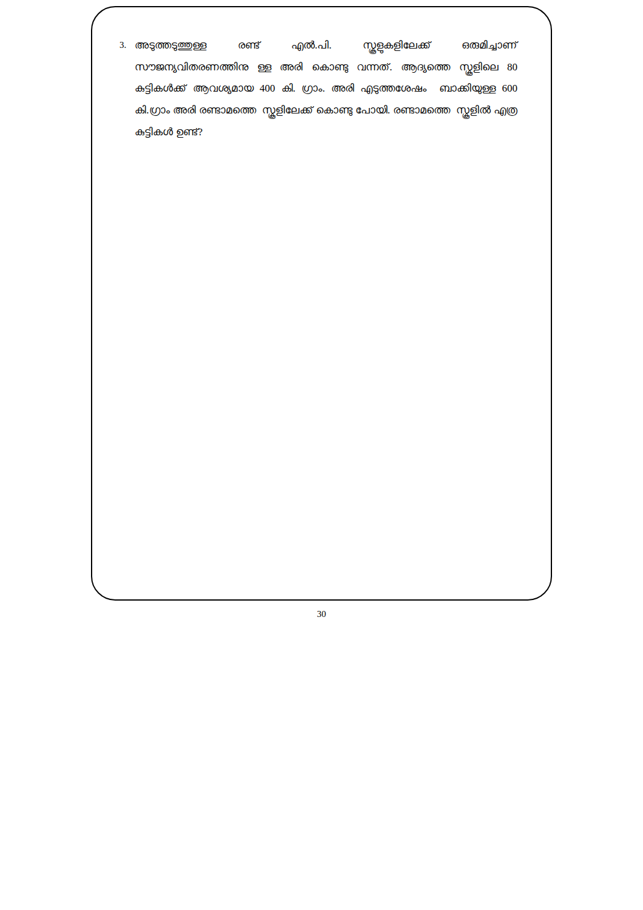3.
അടുത്തടുത്തുള്ള രണ്ട് എൽ.പി. സ്കൂളുകളിലേക്ക് ഒരുമിച്ചാണ് സൗജന്യവിതരണത്തിനു ള്ള അരി കൊണ്ടു വന്നത്. ആദ്യത്തെ സ്കൂളിലെ 80 കുട്ടികൾക്ക് ആവശ്യമായ 400 കി. ഗ്രാം. അരി എടുത്തശേഷം ബാക്കിയുള്ള 600 കി.ഗ്രാം അരി രണ്ടാമത്തെ സ്കൂളിലേക്ക് കൊണ്ടു പോയി. രണ്ടാമത്തെ സ്കൂളിൽ എത്ര കുട്ടികൾ ഉണ്ട്?
30